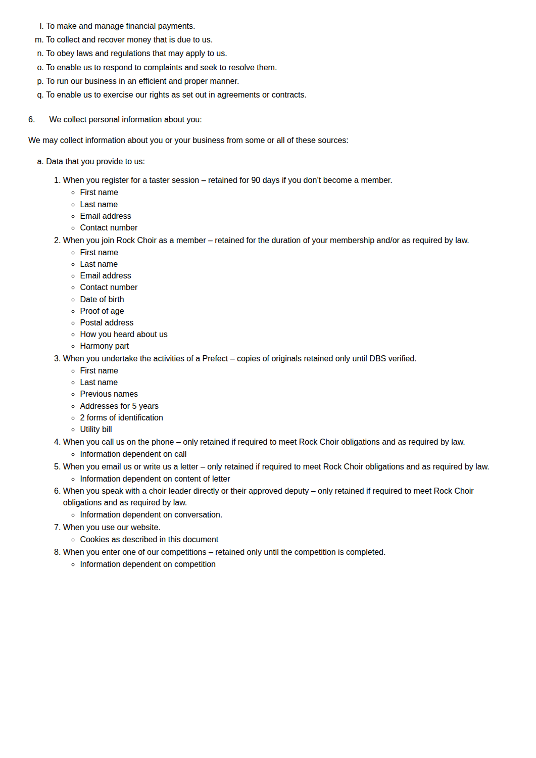To make and manage financial payments.
To collect and recover money that is due to us.
To obey laws and regulations that may apply to us.
To enable us to respond to complaints and seek to resolve them.
To run our business in an efficient and proper manner.
To enable us to exercise our rights as set out in agreements or contracts.
6. We collect personal information about you:
We may collect information about you or your business from some or all of these sources:
Data that you provide to us:
When you register for a taster session – retained for 90 days if you don’t become a member.
First name
Last name
Email address
Contact number
When you join Rock Choir as a member – retained for the duration of your membership and/or as required by law.
First name
Last name
Email address
Contact number
Date of birth
Proof of age
Postal address
How you heard about us
Harmony part
When you undertake the activities of a Prefect – copies of originals retained only until DBS verified.
First name
Last name
Previous names
Addresses for 5 years
2 forms of identification
Utility bill
When you call us on the phone – only retained if required to meet Rock Choir obligations and as required by law.
Information dependent on call
When you email us or write us a letter – only retained if required to meet Rock Choir obligations and as required by law.
Information dependent on content of letter
When you speak with a choir leader directly or their approved deputy – only retained if required to meet Rock Choir obligations and as required by law.
Information dependent on conversation.
When you use our website.
Cookies as described in this document
When you enter one of our competitions – retained only until the competition is completed.
Information dependent on competition